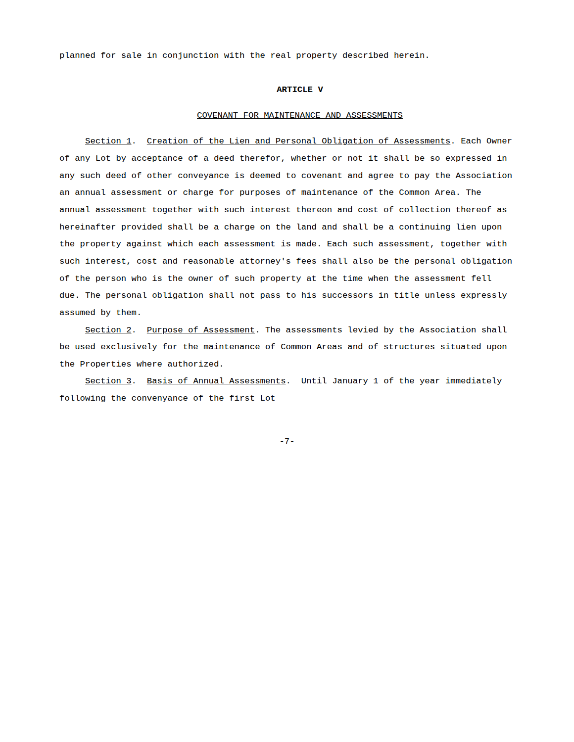planned for sale in conjunction with the real property described herein.
ARTICLE V
COVENANT FOR MAINTENANCE AND ASSESSMENTS
Section 1. Creation of the Lien and Personal Obligation of Assessments. Each Owner of any Lot by acceptance of a deed therefor, whether or not it shall be so expressed in any such deed of other conveyance is deemed to covenant and agree to pay the Association an annual assessment or charge for purposes of maintenance of the Common Area. The annual assessment together with such interest thereon and cost of collection thereof as hereinafter provided shall be a charge on the land and shall be a continuing lien upon the property against which each assessment is made. Each such assessment, together with such interest, cost and reasonable attorney's fees shall also be the personal obligation of the person who is the owner of such property at the time when the assessment fell due. The personal obligation shall not pass to his successors in title unless expressly assumed by them.
Section 2. Purpose of Assessment. The assessments levied by the Association shall be used exclusively for the maintenance of Common Areas and of structures situated upon the Properties where authorized.
Section 3. Basis of Annual Assessments. Until January 1 of the year immediately following the convenyance of the first Lot
-7-